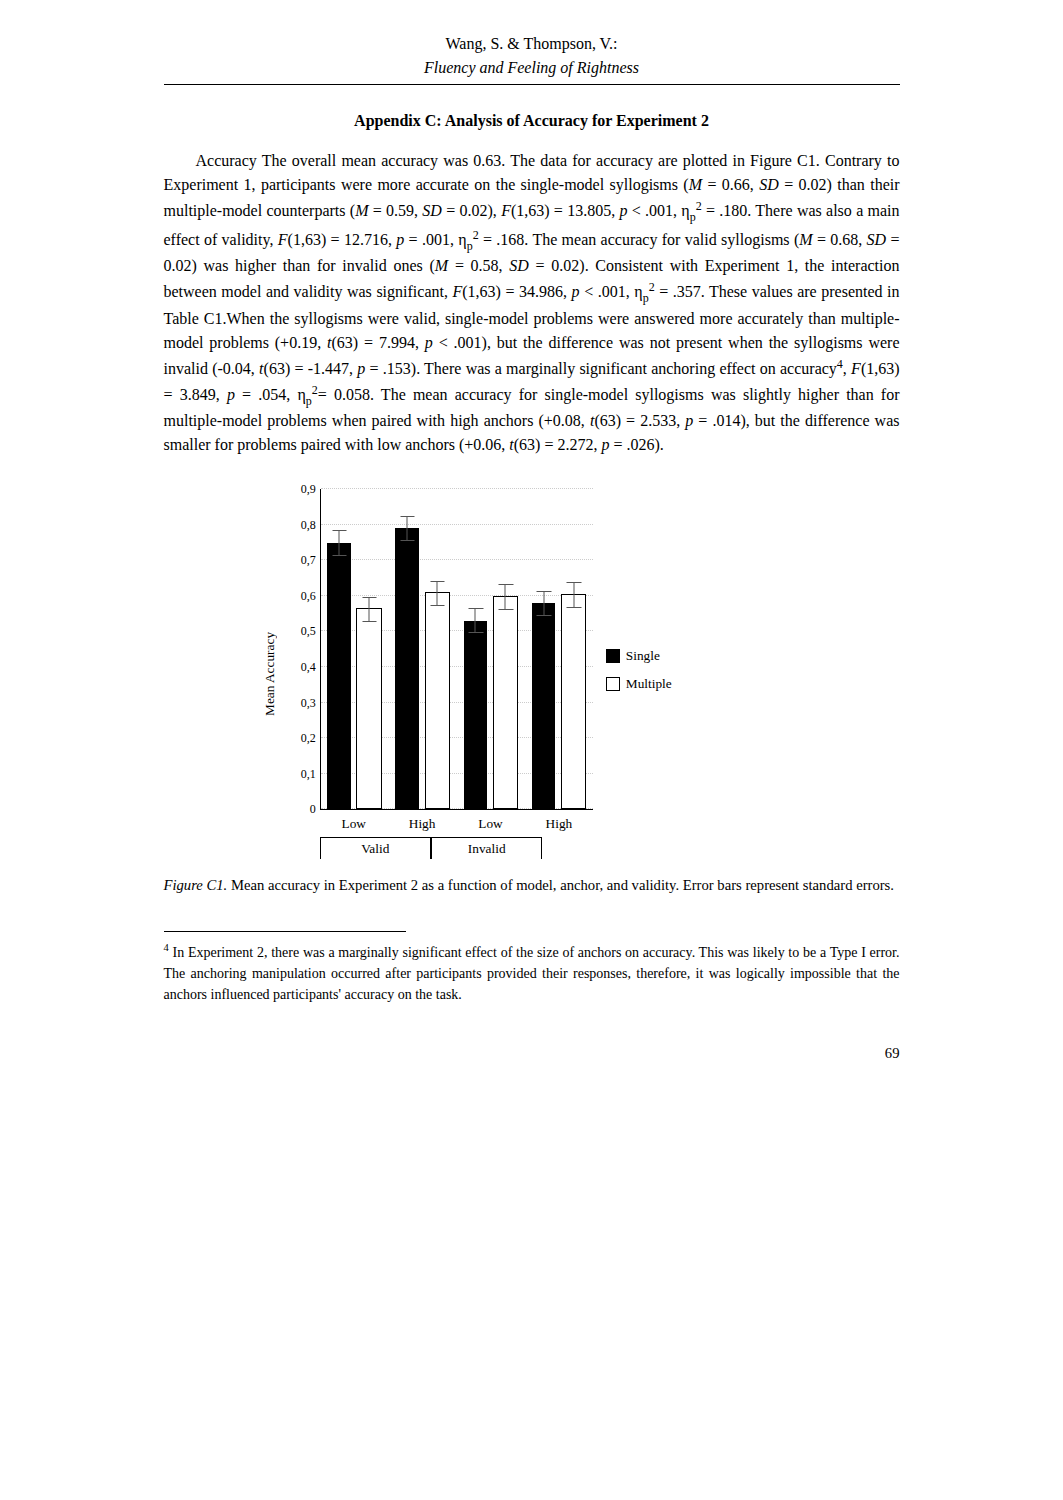Wang, S. & Thompson, V.:
Fluency and Feeling of Rightness
Appendix C: Analysis of Accuracy for Experiment 2
Accuracy The overall mean accuracy was 0.63. The data for accuracy are plotted in Figure C1. Contrary to Experiment 1, participants were more accurate on the single-model syllogisms (M = 0.66, SD = 0.02) than their multiple-model counterparts (M = 0.59, SD = 0.02), F(1,63) = 13.805, p < .001, ηp2 = .180. There was also a main effect of validity, F(1,63) = 12.716, p = .001, ηp2 = .168. The mean accuracy for valid syllogisms (M = 0.68, SD = 0.02) was higher than for invalid ones (M = 0.58, SD = 0.02). Consistent with Experiment 1, the interaction between model and validity was significant, F(1,63) = 34.986, p < .001, ηp2 = .357. These values are presented in Table C1.When the syllogisms were valid, single-model problems were answered more accurately than multiple-model problems (+0.19, t(63) = 7.994, p < .001), but the difference was not present when the syllogisms were invalid (-0.04, t(63) = -1.447, p = .153). There was a marginally significant anchoring effect on accuracy4, F(1,63) = 3.849, p = .054, ηp2= 0.058. The mean accuracy for single-model syllogisms was slightly higher than for multiple-model problems when paired with high anchors (+0.08, t(63) = 2.533, p = .014), but the difference was smaller for problems paired with low anchors (+0.06, t(63) = 2.272, p = .026).
| Mean Accuracy | | 0,9 0,8 0,7 0,6 0,5 0,4 0,3 0,2 0,1 0 Low High Low High Valid Invalid | Single Multiple |
Figure C1. Mean accuracy in Experiment 2 as a function of model, anchor, and validity. Error bars represent standard errors.
4 In Experiment 2, there was a marginally significant effect of the size of anchors on accuracy. This was likely to be a Type I error. The anchoring manipulation occurred after participants provided their responses, therefore, it was logically impossible that the anchors influenced participants' accuracy on the task.
69